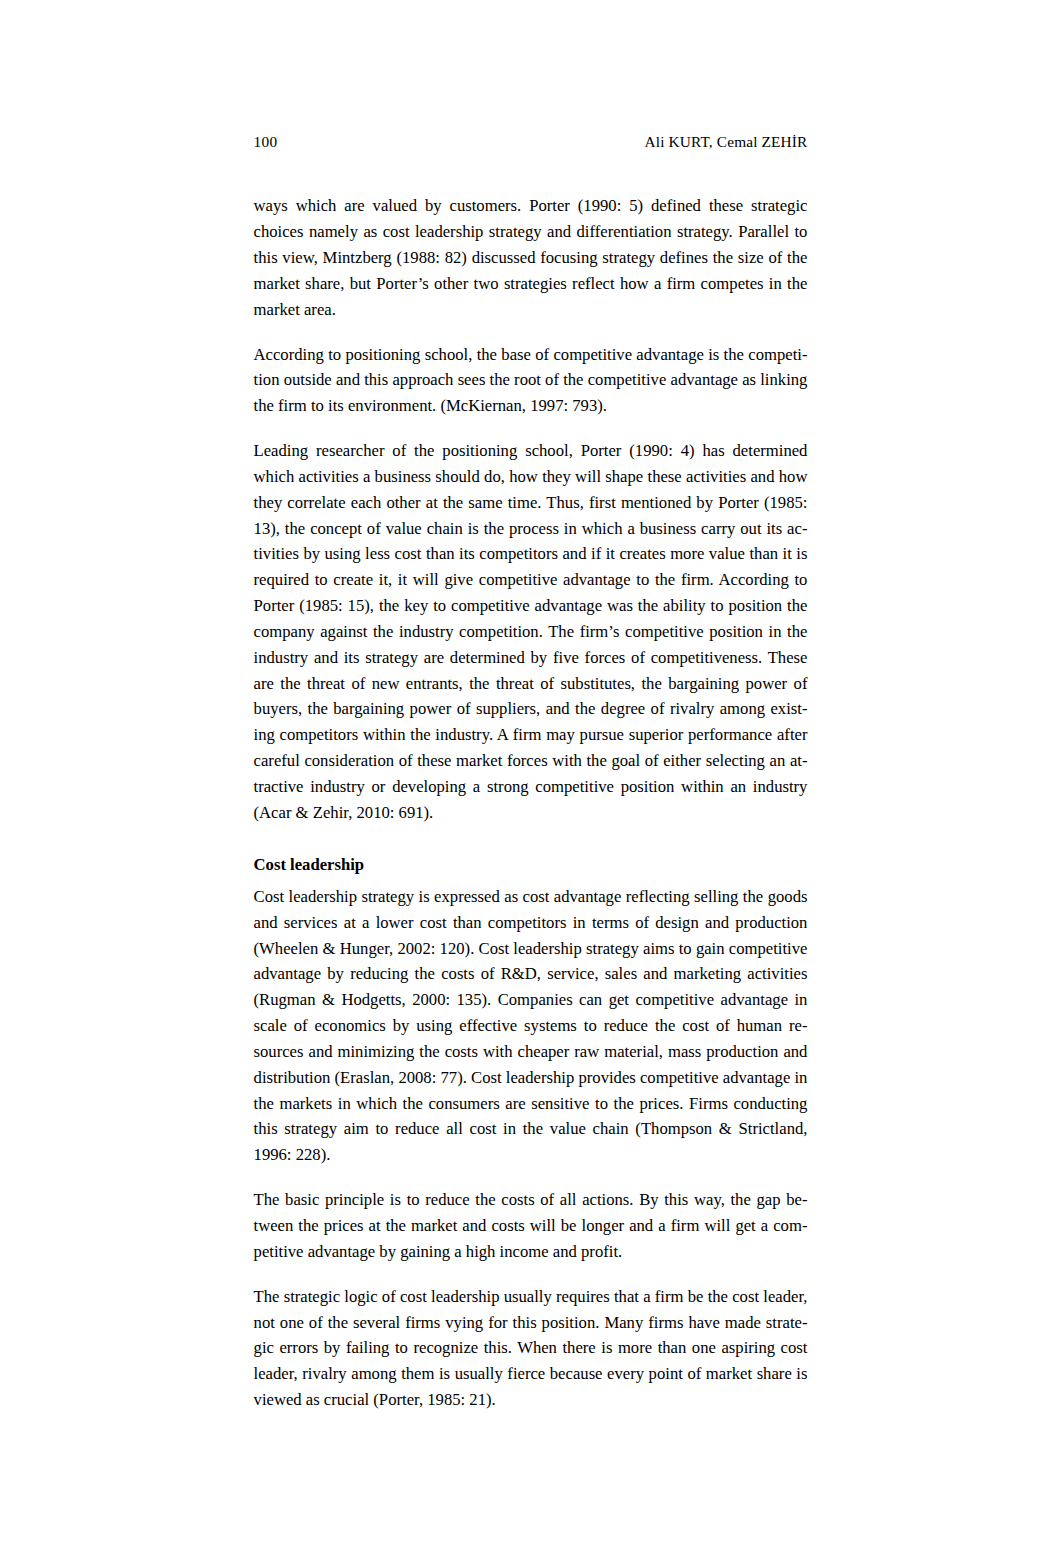100 Ali KURT, Cemal ZEHİR
ways which are valued by customers. Porter (1990: 5) defined these strategic choices namely as cost leadership strategy and differentiation strategy. Parallel to this view, Mintzberg (1988: 82) discussed focusing strategy defines the size of the market share, but Porter’s other two strategies reflect how a firm competes in the market area.
According to positioning school, the base of competitive advantage is the competition outside and this approach sees the root of the competitive advantage as linking the firm to its environment. (McKiernan, 1997: 793).
Leading researcher of the positioning school, Porter (1990: 4) has determined which activities a business should do, how they will shape these activities and how they correlate each other at the same time. Thus, first mentioned by Porter (1985: 13), the concept of value chain is the process in which a business carry out its activities by using less cost than its competitors and if it creates more value than it is required to create it, it will give competitive advantage to the firm. According to Porter (1985: 15), the key to competitive advantage was the ability to position the company against the industry competition. The firm’s competitive position in the industry and its strategy are determined by five forces of competitiveness. These are the threat of new entrants, the threat of substitutes, the bargaining power of buyers, the bargaining power of suppliers, and the degree of rivalry among existing competitors within the industry. A firm may pursue superior performance after careful consideration of these market forces with the goal of either selecting an attractive industry or developing a strong competitive position within an industry (Acar & Zehir, 2010: 691).
Cost leadership
Cost leadership strategy is expressed as cost advantage reflecting selling the goods and services at a lower cost than competitors in terms of design and production (Wheelen & Hunger, 2002: 120). Cost leadership strategy aims to gain competitive advantage by reducing the costs of R&D, service, sales and marketing activities (Rugman & Hodgetts, 2000: 135). Companies can get competitive advantage in scale of economics by using effective systems to reduce the cost of human resources and minimizing the costs with cheaper raw material, mass production and distribution (Eraslan, 2008: 77). Cost leadership provides competitive advantage in the markets in which the consumers are sensitive to the prices. Firms conducting this strategy aim to reduce all cost in the value chain (Thompson & Strictland, 1996: 228).
The basic principle is to reduce the costs of all actions. By this way, the gap between the prices at the market and costs will be longer and a firm will get a competitive advantage by gaining a high income and profit.
The strategic logic of cost leadership usually requires that a firm be the cost leader, not one of the several firms vying for this position. Many firms have made strategic errors by failing to recognize this. When there is more than one aspiring cost leader, rivalry among them is usually fierce because every point of market share is viewed as crucial (Porter, 1985: 21).